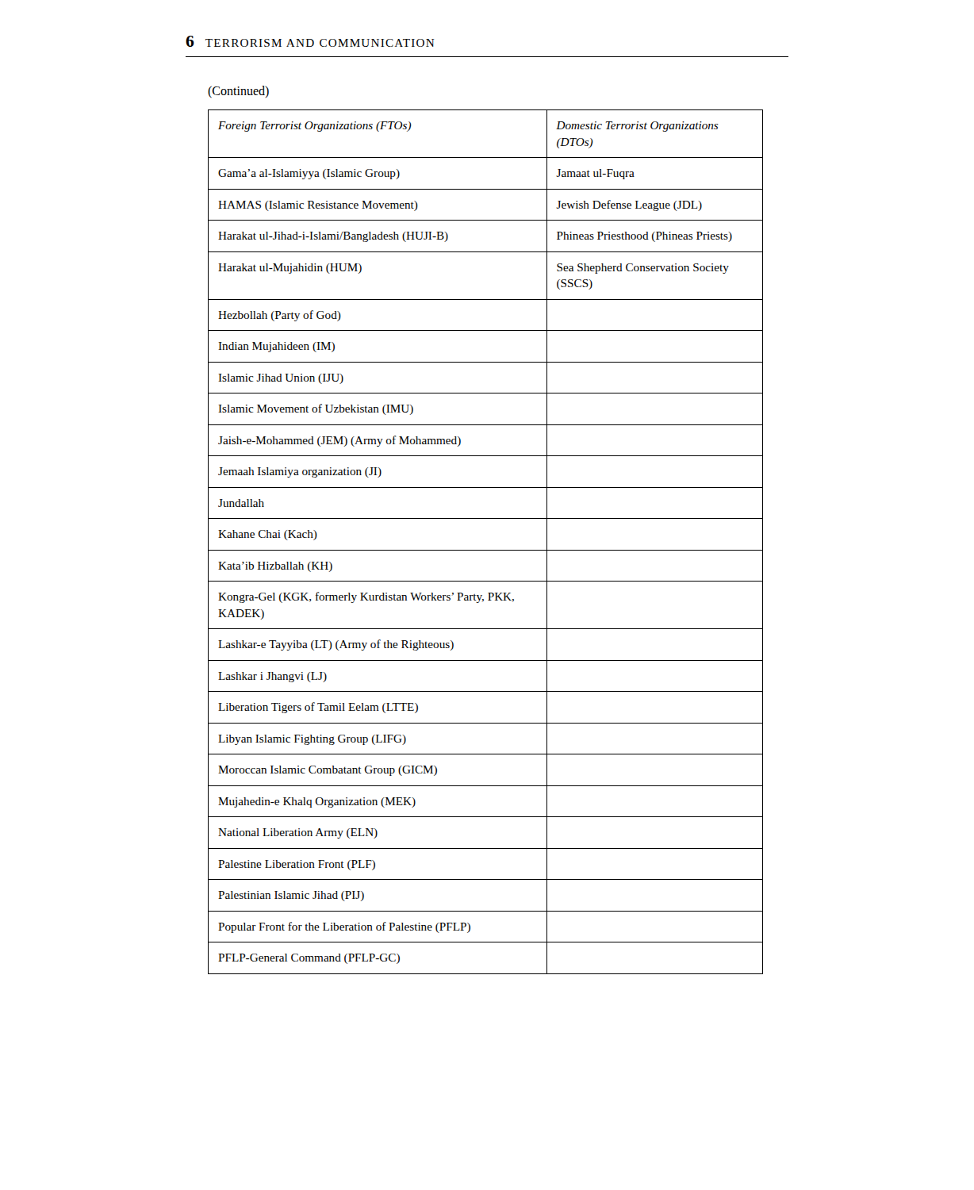6 Terrorism and Communication
(Continued)
| Foreign Terrorist Organizations (FTOs) | Domestic Terrorist Organizations (DTOs) |
| --- | --- |
| Gama’a al-Islamiyya (Islamic Group) | Jamaat ul-Fuqra |
| HAMAS (Islamic Resistance Movement) | Jewish Defense League (JDL) |
| Harakat ul-Jihad-i-Islami/Bangladesh (HUJI-B) | Phineas Priesthood (Phineas Priests) |
| Harakat ul-Mujahidin (HUM) | Sea Shepherd Conservation Society (SSCS) |
| Hezbollah (Party of God) | |
| Indian Mujahideen (IM) | |
| Islamic Jihad Union (IJU) | |
| Islamic Movement of Uzbekistan (IMU) | |
| Jaish-e-Mohammed (JEM) (Army of Mohammed) | |
| Jemaah Islamiya organization (JI) | |
| Jundallah | |
| Kahane Chai (Kach) | |
| Kata’ib Hizballah (KH) | |
| Kongra-Gel (KGK, formerly Kurdistan Workers’ Party, PKK, KADEK) | |
| Lashkar-e Tayyiba (LT) (Army of the Righteous) | |
| Lashkar i Jhangvi (LJ) | |
| Liberation Tigers of Tamil Eelam (LTTE) | |
| Libyan Islamic Fighting Group (LIFG) | |
| Moroccan Islamic Combatant Group (GICM) | |
| Mujahedin-e Khalq Organization (MEK) | |
| National Liberation Army (ELN) | |
| Palestine Liberation Front (PLF) | |
| Palestinian Islamic Jihad (PIJ) | |
| Popular Front for the Liberation of Palestine (PFLP) | |
| PFLP-General Command (PFLP-GC) | |